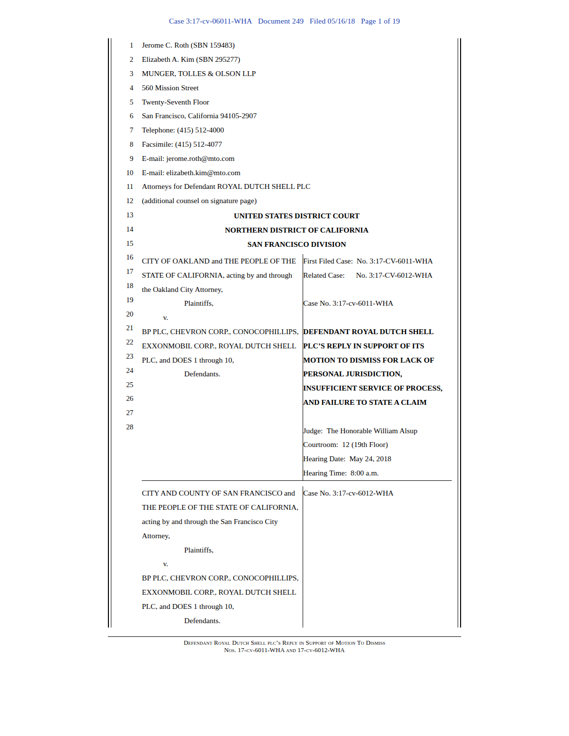Case 3:17-cv-06011-WHA Document 249 Filed 05/16/18 Page 1 of 19
1
2
3
4
5
6
7
8
9
10
11
12
13
14
15
16
17
18
19
20
21
22
23
24
25
26
27
28
Jerome C. Roth (SBN 159483) Elizabeth A. Kim (SBN 295277) MUNGER, TOLLES & OLSON LLP 560 Mission Street Twenty-Seventh Floor San Francisco, California 94105-2907 Telephone: (415) 512-4000 Facsimile: (415) 512-4077 E-mail: jerome.roth@mto.com E-mail: elizabeth.kim@mto.com
Attorneys for Defendant ROYAL DUTCH SHELL PLC (additional counsel on signature page)
UNITED STATES DISTRICT COURT
NORTHERN DISTRICT OF CALIFORNIA
SAN FRANCISCO DIVISION
| CITY OF OAKLAND and THE PEOPLE OF THE STATE OF CALIFORNIA, acting by and through the Oakland City Attorney, Plaintiffs, v. BP PLC, CHEVRON CORP., CONOCOPHILLIPS, EXXONMOBIL CORP., ROYAL DUTCH SHELL PLC, and DOES 1 through 10, Defendants. | First Filed Case: No. 3:17-CV-6011-WHA Related Case: No. 3:17-CV-6012-WHA Case No. 3:17-cv-6011-WHA DEFENDANT ROYAL DUTCH SHELL PLC’S REPLY IN SUPPORT OF ITS MOTION TO DISMISS FOR LACK OF PERSONAL JURISDICTION, INSUFFICIENT SERVICE OF PROCESS, AND FAILURE TO STATE A CLAIM Judge: The Honorable William Alsup Courtroom: 12 (19th Floor) Hearing Date: May 24, 2018 Hearing Time: 8:00 a.m. |
| CITY AND COUNTY OF SAN FRANCISCO and THE PEOPLE OF THE STATE OF CALIFORNIA, acting by and through the San Francisco City Attorney, Plaintiffs, v. BP PLC, CHEVRON CORP., CONOCOPHILLIPS, EXXONMOBIL CORP., ROYAL DUTCH SHELL PLC, and DOES 1 through 10, Defendants. | Case No. 3:17-cv-6012-WHA |
Defendant Royal Dutch Shell plc’s Reply in Support of Motion To Dismiss
Nos. 17-cv-6011-WHA and 17-cv-6012-WHA